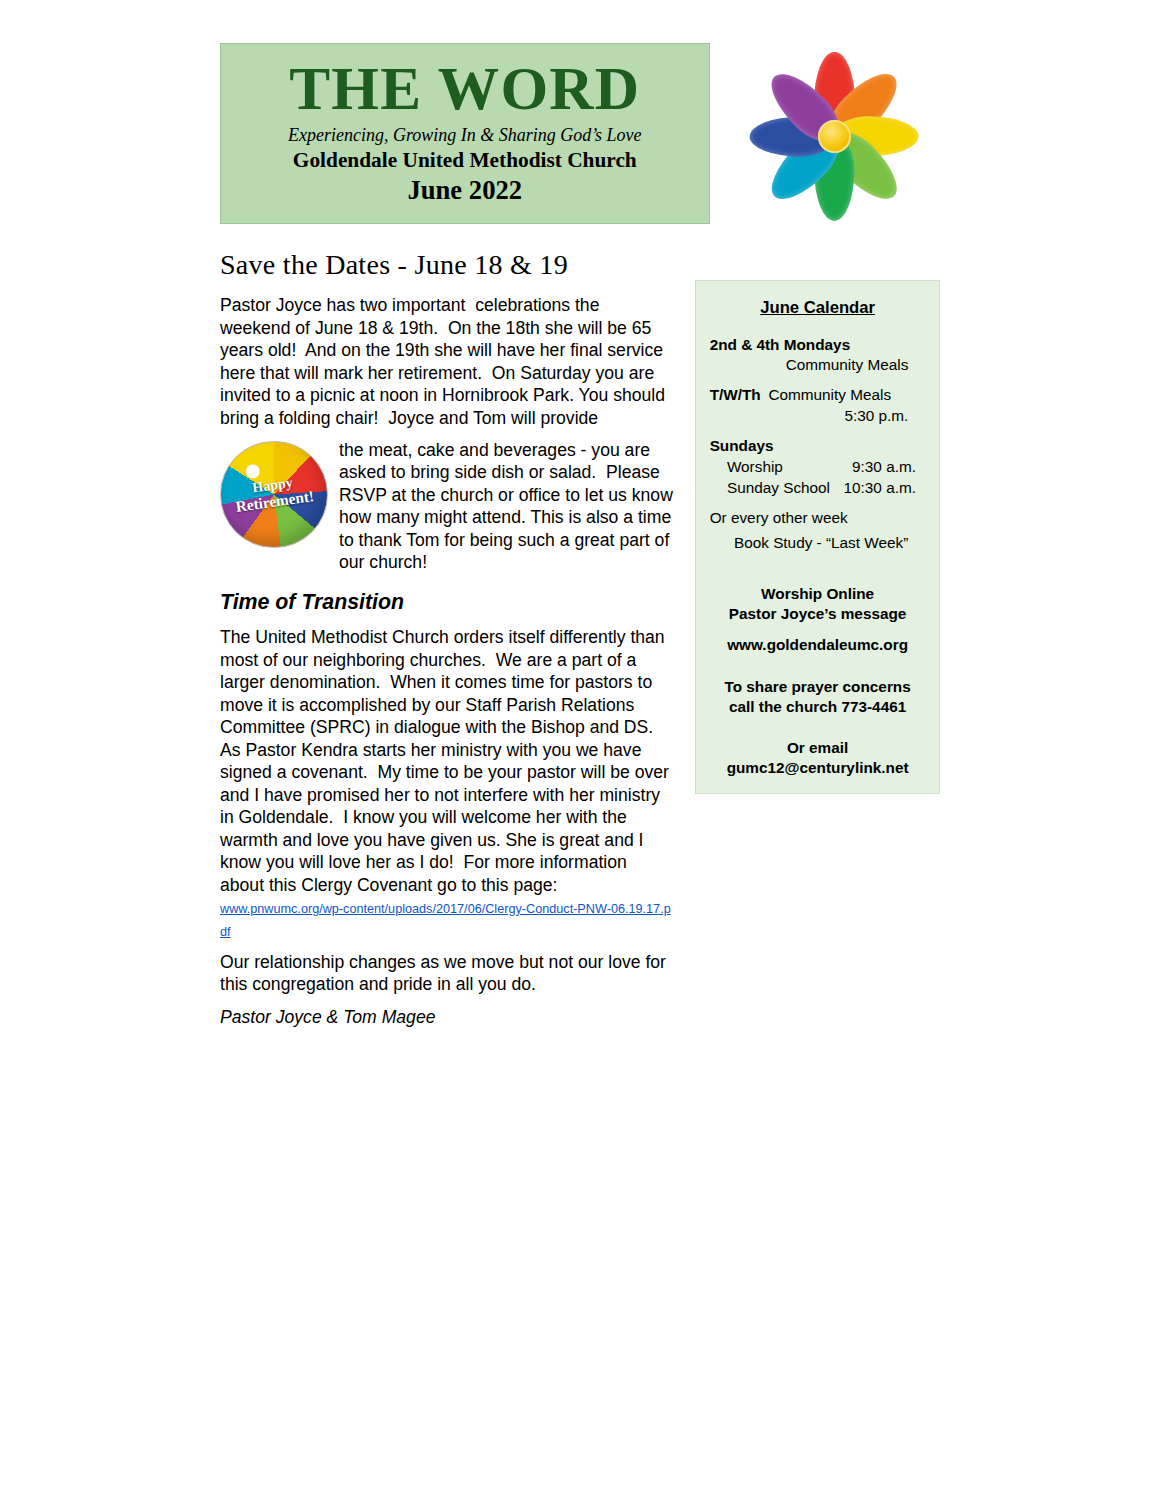THE WORD
Experiencing, Growing In & Sharing God’s Love
Goldendale United Methodist Church
June 2022
Save the Dates - June 18 & 19
Pastor Joyce has two important celebrations the weekend of June 18 & 19th. On the 18th she will be 65 years old! And on the 19th she will have her final service here that will mark her retirement. On Saturday you are invited to a picnic at noon in Hornibrook Park. You should bring a folding chair! Joyce and Tom will provide
Happy Retirement!
the meat, cake and beverages - you are asked to bring side dish or salad. Please RSVP at the church or office to let us know how many might attend. This is also a time to thank Tom for being such a great part of our church!
Time of Transition
The United Methodist Church orders itself differently than most of our neighboring churches. We are a part of a larger denomination. When it comes time for pastors to move it is accomplished by our Staff Parish Relations Committee (SPRC) in dialogue with the Bishop and DS. As Pastor Kendra starts her ministry with you we have signed a covenant. My time to be your pastor will be over and I have promised her to not interfere with her ministry in Goldendale. I know you will welcome her with the warmth and love you have given us. She is great and I know you will love her as I do! For more information about this Clergy Covenant go to this page:
www.pnwumc.org/wp-content/uploads/2017/06/Clergy-Conduct-PNW-06.19.17.pdf
Our relationship changes as we move but not our love for this congregation and pride in all you do.
Pastor Joyce & Tom Magee
June Calendar
2nd & 4th Mondays
Community Meals
T/W/Th Community Meals
5:30 p.m.
Sundays
Worship 9:30 a.m.
Sunday School 10:30 a.m.
Or every other week
Book Study - “Last Week”
Worship Online
Pastor Joyce’s message
www.goldendaleumc.org
To share prayer concerns
call the church 773-4461
Or email
gumc12@centurylink.net